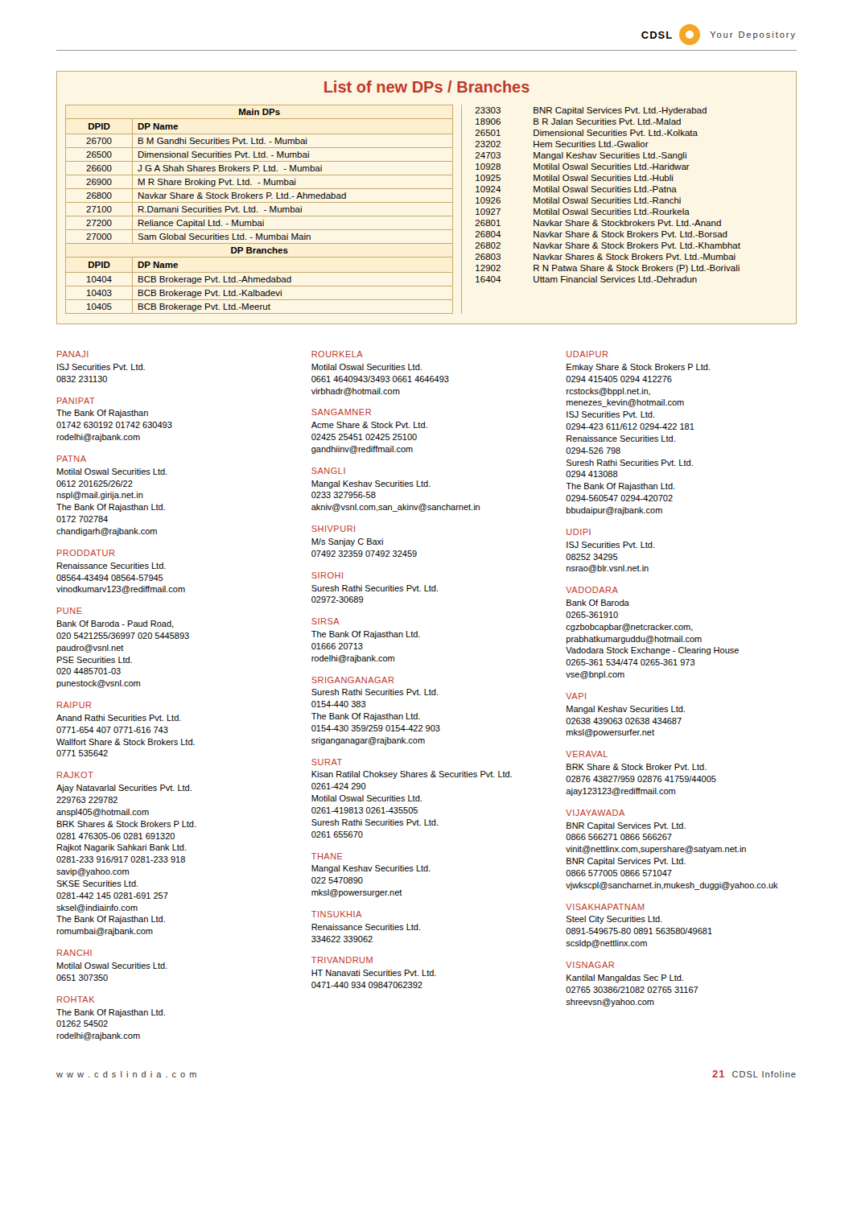CDSL Your Depository
List of new DPs / Branches
| Main DPs |
| DPID | DP Name |
| 26700 | B M Gandhi Securities Pvt. Ltd. - Mumbai |
| 26500 | Dimensional Securities Pvt. Ltd. - Mumbai |
| 26600 | J G A Shah Shares Brokers P. Ltd. - Mumbai |
| 26900 | M R Share Broking Pvt. Ltd. - Mumbai |
| 26800 | Navkar Share & Stock Brokers P. Ltd.- Ahmedabad |
| 27100 | R.Damani Securities Pvt. Ltd. - Mumbai |
| 27200 | Reliance Capital Ltd. - Mumbai |
| 27000 | Sam Global Securities Ltd. - Mumbai Main |
| DP Branches |
| DPID | DP Name |
| 10404 | BCB Brokerage Pvt. Ltd.-Ahmedabad |
| 10403 | BCB Brokerage Pvt. Ltd.-Kalbadevi |
| 10405 | BCB Brokerage Pvt. Ltd.-Meerut |
| 23303 | BNR Capital Services Pvt. Ltd.-Hyderabad |
| 18906 | B R Jalan Securities Pvt. Ltd.-Malad |
| 26501 | Dimensional Securities Pvt. Ltd.-Kolkata |
| 23202 | Hem Securities Ltd.-Gwalior |
| 24703 | Mangal Keshav Securities Ltd.-Sangli |
| 10928 | Motilal Oswal Securities Ltd.-Haridwar |
| 10925 | Motilal Oswal Securities Ltd.-Hubli |
| 10924 | Motilal Oswal Securities Ltd.-Patna |
| 10926 | Motilal Oswal Securities Ltd.-Ranchi |
| 10927 | Motilal Oswal Securities Ltd.-Rourkela |
| 26801 | Navkar Share & Stockbrokers Pvt. Ltd.-Anand |
| 26804 | Navkar Share & Stock Brokers Pvt. Ltd.-Borsad |
| 26802 | Navkar Share & Stock Brokers Pvt. Ltd.-Khambhat |
| 26803 | Navkar Shares & Stock Brokers Pvt. Ltd.-Mumbai |
| 12902 | R N Patwa Share & Stock Brokers (P) Ltd.-Borivali |
| 16404 | Uttam Financial Services Ltd.-Dehradun |
PANAJI
ISJ Securities Pvt. Ltd.
0832 231130
PANIPAT
The Bank Of Rajasthan
01742 630192 01742 630493
rodelhi@rajbank.com
PATNA
Motilal Oswal Securities Ltd.
0612 201625/26/22
nspl@mail.girija.net.in
The Bank Of Rajasthan Ltd.
0172 702784
chandigarh@rajbank.com
PRODDATUR
Renaissance Securities Ltd.
08564-43494 08564-57945
vinodkumarv123@rediffmail.com
PUNE
Bank Of Baroda - Paud Road,
020 5421255/36997 020 5445893
paudro@vsnl.net
PSE Securities Ltd.
020 4485701-03
punestock@vsnl.com
RAIPUR
Anand Rathi Securities Pvt. Ltd.
0771-654 407 0771-616 743
Wallfort Share & Stock Brokers Ltd.
0771 535642
RAJKOT
Ajay Natavarlal Securities Pvt. Ltd.
229763 229782
anspl405@hotmail.com
BRK Shares & Stock Brokers P Ltd.
0281 476305-06 0281 691320
Rajkot Nagarik Sahkari Bank Ltd.
0281-233 916/917 0281-233 918
savip@yahoo.com
SKSE Securities Ltd.
0281-442 145 0281-691 257
sksel@indiainfo.com
The Bank Of Rajasthan Ltd.
romumbai@rajbank.com
RANCHI
Motilal Oswal Securities Ltd.
0651 307350
ROHTAK
The Bank Of Rajasthan Ltd.
01262 54502
rodelhi@rajbank.com
ROURKELA
Motilal Oswal Securities Ltd.
0661 4640943/3493 0661 4646493
virbhadr@hotmail.com
SANGAMNER
Acme Share & Stock Pvt. Ltd.
02425 25451 02425 25100
gandhiinv@rediffmail.com
SANGLI
Mangal Keshav Securities Ltd.
0233 327956-58
akniv@vsnl.com,san_akinv@sancharnet.in
SHIVPURI
M/s Sanjay C Baxi
07492 32359 07492 32459
SIROHI
Suresh Rathi Securities Pvt. Ltd.
02972-30689
SIRSA
The Bank Of Rajasthan Ltd.
01666 20713
rodelhi@rajbank.com
SRIGANGANAGAR
Suresh Rathi Securities Pvt. Ltd.
0154-440 383
The Bank Of Rajasthan Ltd.
0154-430 359/259 0154-422 903
sriganganagar@rajbank.com
SURAT
Kisan Ratilal Choksey Shares & Securities Pvt. Ltd.
0261-424 290
Motilal Oswal Securities Ltd.
0261-419813 0261-435505
Suresh Rathi Securities Pvt. Ltd.
0261 655670
THANE
Mangal Keshav Securities Ltd.
022 5470890
mksl@powersurger.net
TINSUKHIA
Renaissance Securities Ltd.
334622 339062
TRIVANDRUM
HT Nanavati Securities Pvt. Ltd.
0471-440 934 09847062392
UDAIPUR
Emkay Share & Stock Brokers P Ltd.
0294 415405 0294 412276
rcstocks@bppl.net.in,
menezes_kevin@hotmail.com
ISJ Securities Pvt. Ltd.
0294-423 611/612 0294-422 181
Renaissance Securities Ltd.
0294-526 798
Suresh Rathi Securities Pvt. Ltd.
0294 413088
The Bank Of Rajasthan Ltd.
0294-560547 0294-420702
bbudaipur@rajbank.com
UDIPI
ISJ Securities Pvt. Ltd.
08252 34295
nsrao@blr.vsnl.net.in
VADODARA
Bank Of Baroda
0265-361910
cgzbobcapbar@netcracker.com,
prabhatkumarguddu@hotmail.com
Vadodara Stock Exchange - Clearing House
0265-361 534/474 0265-361 973
vse@bnpl.com
VAPI
Mangal Keshav Securities Ltd.
02638 439063 02638 434687
mksl@powersurfer.net
VERAVAL
BRK Share & Stock Broker Pvt. Ltd.
02876 43827/959 02876 41759/44005
ajay123123@rediffmail.com
VIJAYAWADA
BNR Capital Services Pvt. Ltd.
0866 566271 0866 566267
vinit@nettlinx.com,supershare@satyam.net.in
BNR Capital Services Pvt. Ltd.
0866 577005 0866 571047
vjwkscpl@sancharnet.in,mukesh_duggi@yahoo.co.uk
VISAKHAPATNAM
Steel City Securities Ltd.
0891-549675-80 0891 563580/49681
scsldp@nettlinx.com
VISNAGAR
Kantilal Mangaldas Sec P Ltd.
02765 30386/21082 02765 31167
shreevsn@yahoo.com
w w w . c d s l i n d i a . c o m
21 CDSL Infoline